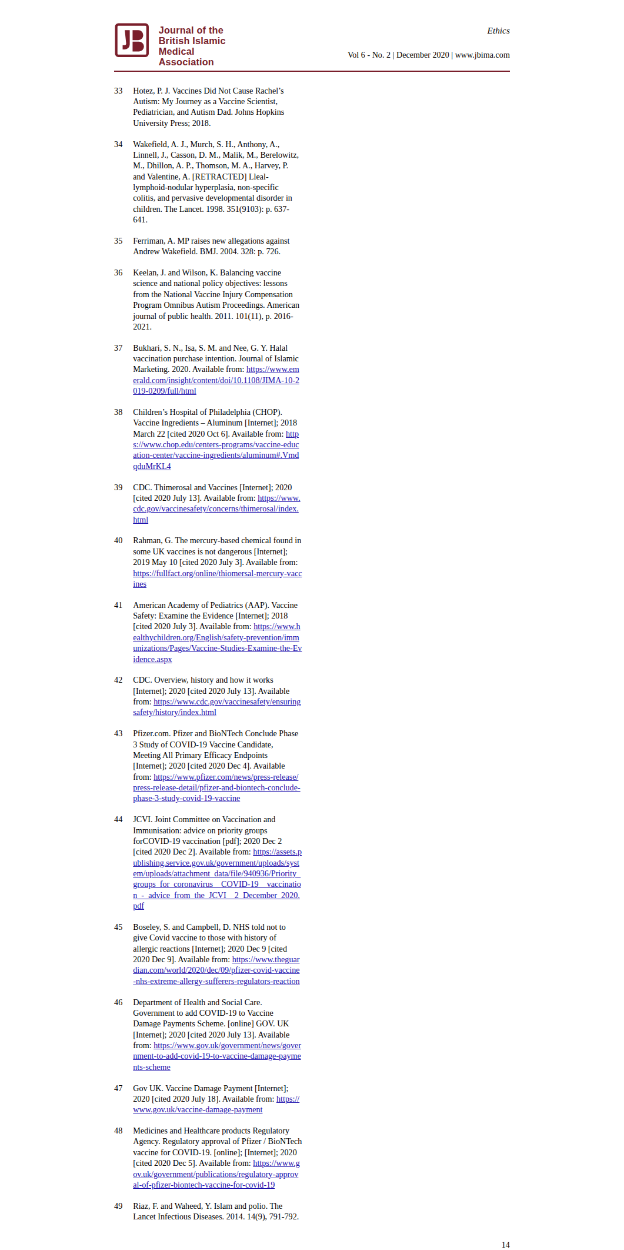Journal of the British Islamic Medical Association
Ethics
Vol 6 - No. 2 | December 2020 | www.jbima.com
33 Hotez, P. J. Vaccines Did Not Cause Rachel’s Autism: My Journey as a Vaccine Scientist, Pediatrician, and Autism Dad. Johns Hopkins University Press; 2018.
34 Wakefield, A. J., Murch, S. H., Anthony, A., Linnell, J., Casson, D. M., Malik, M., Berelowitz, M., Dhillon, A. P., Thomson, M. A., Harvey, P. and Valentine, A. [RETRACTED] Lleal-lymphoid-nodular hyperplasia, non-specific colitis, and pervasive developmental disorder in children. The Lancet. 1998. 351(9103): p. 637-641.
35 Ferriman, A. MP raises new allegations against Andrew Wakefield. BMJ. 2004. 328: p. 726.
36 Keelan, J. and Wilson, K. Balancing vaccine science and national policy objectives: lessons from the National Vaccine Injury Compensation Program Omnibus Autism Proceedings. American journal of public health. 2011. 101(11), p. 2016-2021.
37 Bukhari, S. N., Isa, S. M. and Nee, G. Y. Halal vaccination purchase intention. Journal of Islamic Marketing. 2020. Available from: https://www.emerald.com/insight/content/doi/10.1108/JIMA-10-2019-0209/full/html
38 Children’s Hospital of Philadelphia (CHOP). Vaccine Ingredients – Aluminum [Internet]; 2018 March 22 [cited 2020 Oct 6]. Available from: https://www.chop.edu/centers-programs/vaccine-education-center/vaccine-ingredients/aluminum#.VmdqduMrKL4
39 CDC. Thimerosal and Vaccines [Internet]; 2020 [cited 2020 July 13]. Available from: https://www.cdc.gov/vaccinesafety/concerns/thimerosal/index.html
40 Rahman, G. The mercury-based chemical found in some UK vaccines is not dangerous [Internet]; 2019 May 10 [cited 2020 July 3]. Available from: https://fullfact.org/online/thiomersal-mercury-vaccines
41 American Academy of Pediatrics (AAP). Vaccine Safety: Examine the Evidence [Internet]; 2018 [cited 2020 July 3]. Available from: https://www.healthychildren.org/English/safety-prevention/immunizations/Pages/Vaccine-Studies-Examine-the-Evidence.aspx
42 CDC. Overview, history and how it works [Internet]; 2020 [cited 2020 July 13]. Available from: https://www.cdc.gov/vaccinesafety/ensuringsafety/history/index.html
43 Pfizer.com. Pfizer and BioNTech Conclude Phase 3 Study of COVID-19 Vaccine Candidate, Meeting All Primary Efficacy Endpoints [Internet]; 2020 [cited 2020 Dec 4]. Available from: https://www.pfizer.com/news/press-release/press-release-detail/pfizer-and-biontech-conclude-phase-3-study-covid-19-vaccine
44 JCVI. Joint Committee on Vaccination and Immunisation: advice on priority groups forCOVID-19 vaccination [pdf]; 2020 Dec 2 [cited 2020 Dec 2]. Available from: https://assets.publishing.service.gov.uk/government/uploads/system/uploads/attachment_data/file/940936/Priority_groups_for_coronavirus__COVID-19__vaccination_-_advice_from_the_JCVI__2_December_2020.pdf
45 Boseley, S. and Campbell, D. NHS told not to give Covid vaccine to those with history of allergic reactions [Internet]; 2020 Dec 9 [cited 2020 Dec 9]. Available from: https://www.theguardian.com/world/2020/dec/09/pfizer-covid-vaccine-nhs-extreme-allergy-sufferers-regulators-reaction
46 Department of Health and Social Care. Government to add COVID-19 to Vaccine Damage Payments Scheme. [online] GOV. UK [Internet]; 2020 [cited 2020 July 13]. Available from: https://www.gov.uk/government/news/government-to-add-covid-19-to-vaccine-damage-payments-scheme
47 Gov UK. Vaccine Damage Payment [Internet]; 2020 [cited 2020 July 18]. Available from: https://www.gov.uk/vaccine-damage-payment
48 Medicines and Healthcare products Regulatory Agency. Regulatory approval of Pfizer / BioNTech vaccine for COVID-19. [online]; [Internet]; 2020 [cited 2020 Dec 5]. Available from: https://www.gov.uk/government/publications/regulatory-approval-of-pfizer-biontech-vaccine-for-covid-19
49 Riaz, F. and Waheed, Y. Islam and polio. The Lancet Infectious Diseases. 2014. 14(9), 791-792.
14